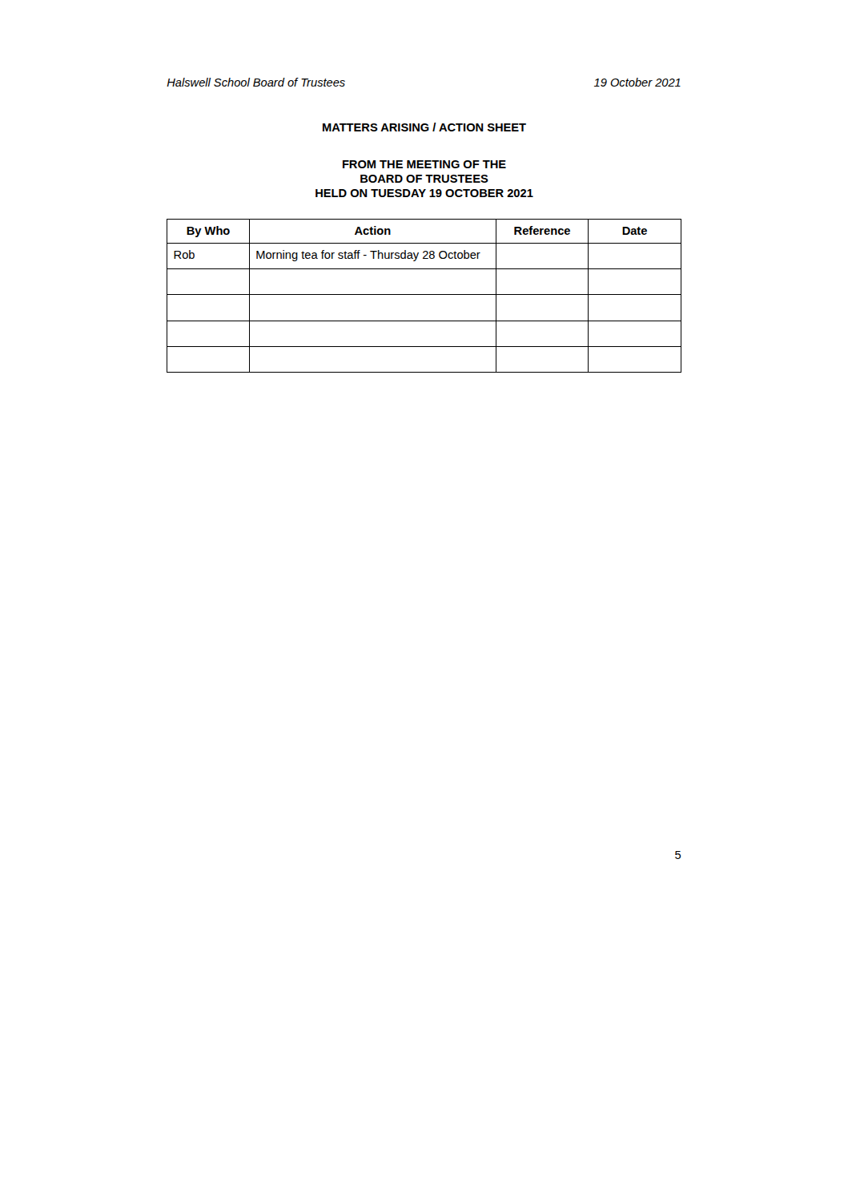Halswell School Board of Trustees 19 October 2021
MATTERS ARISING / ACTION SHEET
FROM THE MEETING OF THE
BOARD OF TRUSTEES
HELD ON TUESDAY 19 OCTOBER 2021
| By Who | Action | Reference | Date |
| --- | --- | --- | --- |
| Rob | Morning tea for staff - Thursday 28 October | | |
5